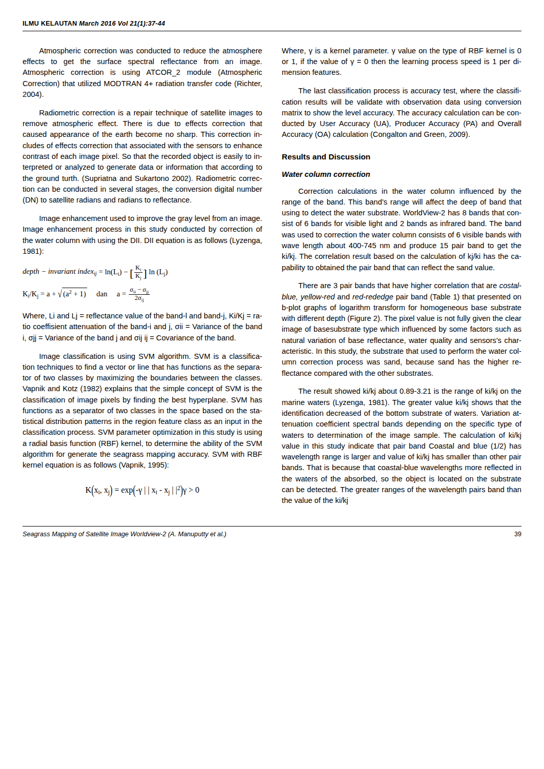ILMU KELAUTAN March 2016 Vol 21(1):37-44
Atmospheric correction was conducted to reduce the atmosphere effects to get the surface spectral reflectance from an image. Atmospheric correction is using ATCOR_2 module (Atmospheric Correction) that utilized MODTRAN 4+ radiation transfer code (Richter, 2004).
Radiometric correction is a repair technique of satellite images to remove atmospheric effect. There is due to effects correction that caused appearance of the earth become no sharp. This correction includes of effects correction that associated with the sensors to enhance contrast of each image pixel. So that the recorded object is easily to interpreted or analyzed to generate data or information that according to the ground turth. (Supriatna and Sukartono 2002). Radiometric correction can be conducted in several stages, the conversion digital number (DN) to satellite radians and radians to reflectance.
Image enhancement used to improve the gray level from an image. Image enhancement process in this study conducted by correction of the water column with using the DII. DII equation is as follows (Lyzenga, 1981):
depth − invariant indexij = ln(Li) − [Ki Kj] ln (Lj)
Ki/Kj = a + √(a2 + 1) dan a = σii − σjj 2σij
Where, Li and Lj = reflectance value of the band-l and band-j, Ki/Kj = ratio coeffisient attenuation of the band-i and j, σii = Variance of the band i, σjj = Variance of the band j and σij ij = Covariance of the band.
Image classification is using SVM algorithm. SVM is a classification techniques to find a vector or line that has functions as the separator of two classes by maximizing the boundaries between the classes. Vapnik and Kotz (1982) explains that the simple concept of SVM is the classification of image pixels by finding the best hyperplane. SVM has functions as a separator of two classes in the space based on the statistical distribution patterns in the region feature class as an input in the classification process. SVM parameter optimization in this study is using a radial basis function (RBF) kernel, to determine the ability of the SVM algorithm for generate the seagrass mapping accuracy. SVM with RBF kernel equation is as follows (Vapnik, 1995):
K(xi, xj) = exp(-γ | | xi - xj | |2) γ > 0
Where, γ is a kernel parameter. γ value on the type of RBF kernel is 0 or 1, if the value of γ = 0 then the learning process speed is 1 per dimension features.
The last classification process is accuracy test, where the classification results will be validate with observation data using conversion matrix to show the level accuracy. The accuracy calculation can be conducted by User Accuracy (UA), Producer Accuracy (PA) and Overall Accuracy (OA) calculation (Congalton and Green, 2009).
Results and Discussion
Water column correction
Correction calculations in the water column influenced by the range of the band. This band's range will affect the deep of band that using to detect the water substrate. WorldView-2 has 8 bands that consist of 6 bands for visible light and 2 bands as infrared band. The band was used to correction the water column consists of 6 visible bands with wave length about 400-745 nm and produce 15 pair band to get the ki/kj. The correlation result based on the calculation of kj/ki has the capability to obtained the pair band that can reflect the sand value.
There are 3 pair bands that have higher correlation that are costal-blue, yellow-red and red-rededge pair band (Table 1) that presented on b-plot graphs of logarithm transform for homogeneous base substrate with different depth (Figure 2). The pixel value is not fully given the clear image of basesubstrate type which influenced by some factors such as natural variation of base reflectance, water quality and sensors's characteristic. In this study, the substrate that used to perform the water column correction process was sand, because sand has the higher reflectance compared with the other substrates.
The result showed ki/kj about 0.89-3.21 is the range of ki/kj on the marine waters (Lyzenga, 1981). The greater value ki/kj shows that the identification decreased of the bottom substrate of waters. Variation attenuation coefficient spectral bands depending on the specific type of waters to determination of the image sample. The calculation of ki/kj value in this study indicate that pair band Coastal and blue (1/2) has wavelength range is larger and value of ki/kj has smaller than other pair bands. That is because that coastal-blue wavelengths more reflected in the waters of the absorbed, so the object is located on the substrate can be detected. The greater ranges of the wavelength pairs band than the value of the ki/kj
Seagrass Mapping of Satellite Image Worldview-2 (A. Manuputty et al.) 39